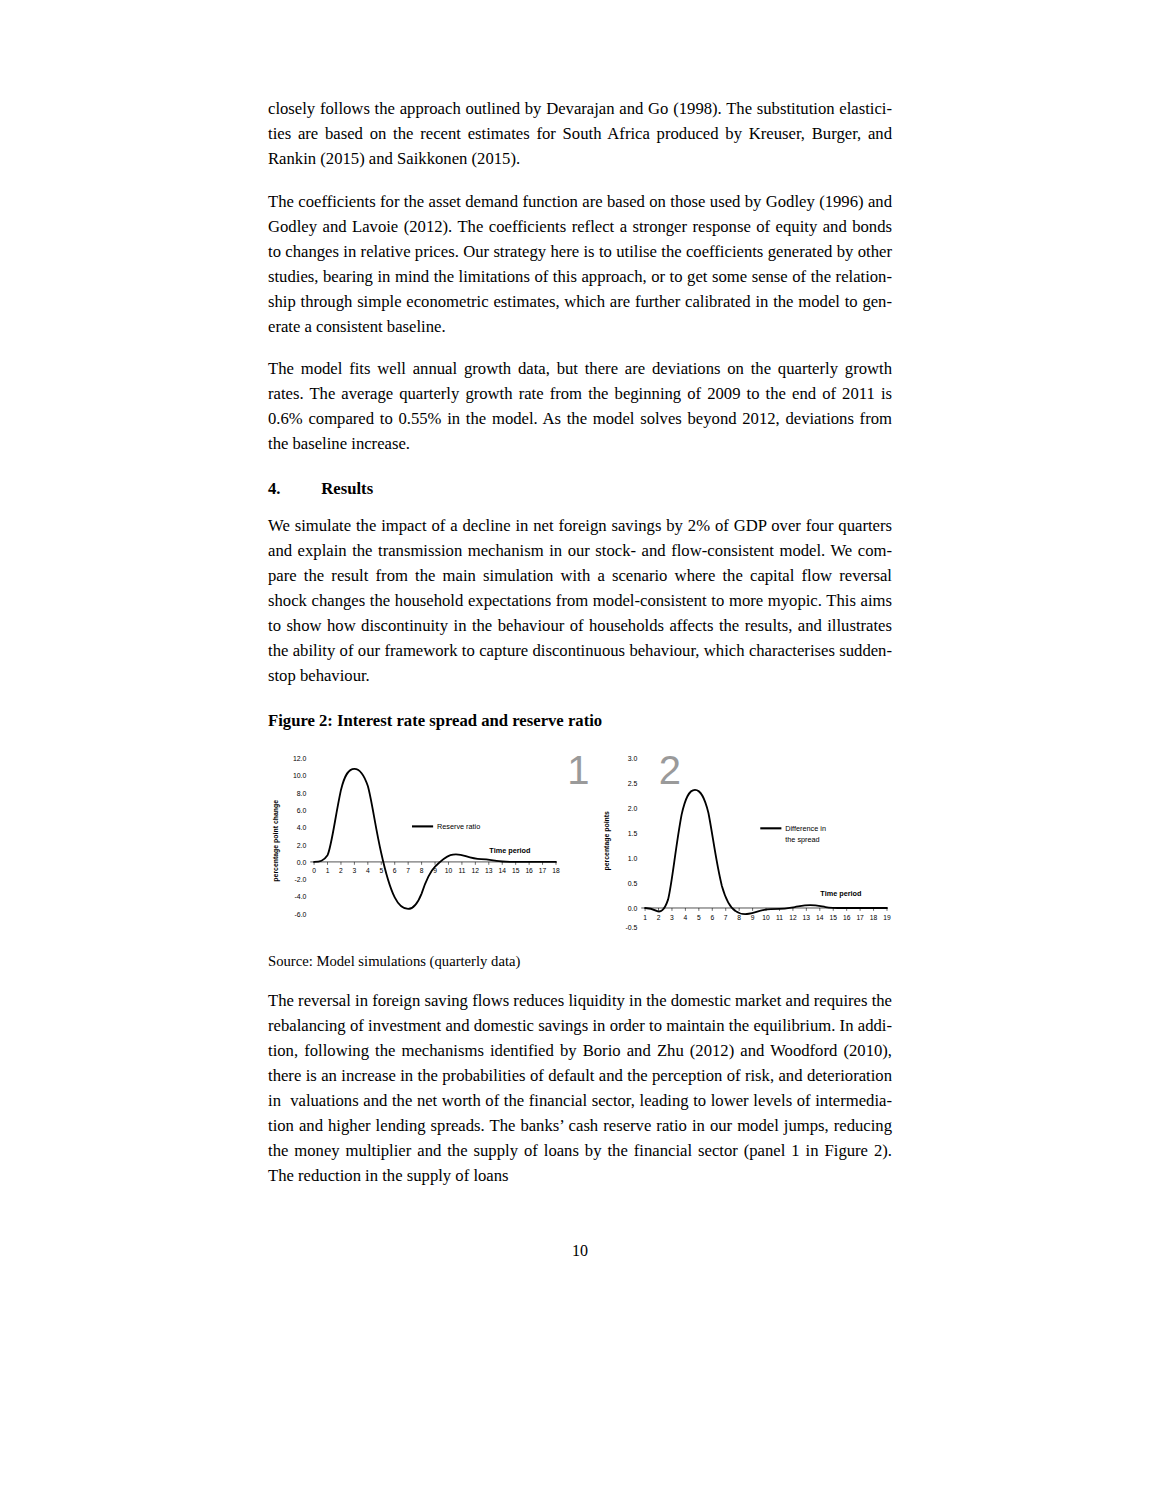closely follows the approach outlined by Devarajan and Go (1998). The substitution elasticities are based on the recent estimates for South Africa produced by Kreuser, Burger, and Rankin (2015) and Saikkonen (2015).
The coefficients for the asset demand function are based on those used by Godley (1996) and Godley and Lavoie (2012). The coefficients reflect a stronger response of equity and bonds to changes in relative prices. Our strategy here is to utilise the coefficients generated by other studies, bearing in mind the limitations of this approach, or to get some sense of the relationship through simple econometric estimates, which are further calibrated in the model to generate a consistent baseline.
The model fits well annual growth data, but there are deviations on the quarterly growth rates. The average quarterly growth rate from the beginning of 2009 to the end of 2011 is 0.6% compared to 0.55% in the model. As the model solves beyond 2012, deviations from the baseline increase.
4. Results
We simulate the impact of a decline in net foreign savings by 2% of GDP over four quarters and explain the transmission mechanism in our stock- and flow-consistent model. We compare the result from the main simulation with a scenario where the capital flow reversal shock changes the household expectations from model-consistent to more myopic. This aims to show how discontinuity in the behaviour of households affects the results, and illustrates the ability of our framework to capture discontinuous behaviour, which characterises sudden-stop behaviour.
Figure 2: Interest rate spread and reserve ratio
1 percentage point change 12.0 10.0 8.0 6.0 4.0 2.0 0.0 -2.0 -4.0 -6.0 0 1 2 3 4 5 6 7 8 9 10 11 12 13 14 15 16 17 18 Reserve ratio Time period
2 percentage points 3.0 2.5 2.0 1.5 1.0 0.5 0.0 -0.5 1 2 3 4 5 6 7 8 9 10 11 12 13 14 15 16 17 18 19 Difference in the spread Time period
Source: Model simulations (quarterly data)
The reversal in foreign saving flows reduces liquidity in the domestic market and requires the rebalancing of investment and domestic savings in order to maintain the equilibrium. In addition, following the mechanisms identified by Borio and Zhu (2012) and Woodford (2010), there is an increase in the probabilities of default and the perception of risk, and deterioration in valuations and the net worth of the financial sector, leading to lower levels of intermediation and higher lending spreads. The banks’ cash reserve ratio in our model jumps, reducing the money multiplier and the supply of loans by the financial sector (panel 1 in Figure 2). The reduction in the supply of loans
10